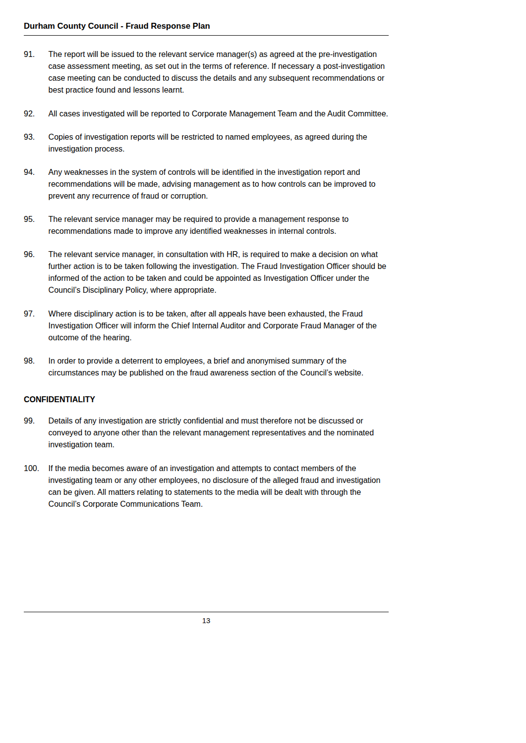Durham County Council - Fraud Response Plan
91. The report will be issued to the relevant service manager(s) as agreed at the pre-investigation case assessment meeting, as set out in the terms of reference. If necessary a post-investigation case meeting can be conducted to discuss the details and any subsequent recommendations or best practice found and lessons learnt.
92. All cases investigated will be reported to Corporate Management Team and the Audit Committee.
93. Copies of investigation reports will be restricted to named employees, as agreed during the investigation process.
94. Any weaknesses in the system of controls will be identified in the investigation report and recommendations will be made, advising management as to how controls can be improved to prevent any recurrence of fraud or corruption.
95. The relevant service manager may be required to provide a management response to recommendations made to improve any identified weaknesses in internal controls.
96. The relevant service manager, in consultation with HR, is required to make a decision on what further action is to be taken following the investigation. The Fraud Investigation Officer should be informed of the action to be taken and could be appointed as Investigation Officer under the Council’s Disciplinary Policy, where appropriate.
97. Where disciplinary action is to be taken, after all appeals have been exhausted, the Fraud Investigation Officer will inform the Chief Internal Auditor and Corporate Fraud Manager of the outcome of the hearing.
98. In order to provide a deterrent to employees, a brief and anonymised summary of the circumstances may be published on the fraud awareness section of the Council’s website.
Confidentiality
99. Details of any investigation are strictly confidential and must therefore not be discussed or conveyed to anyone other than the relevant management representatives and the nominated investigation team.
100. If the media becomes aware of an investigation and attempts to contact members of the investigating team or any other employees, no disclosure of the alleged fraud and investigation can be given. All matters relating to statements to the media will be dealt with through the Council’s Corporate Communications Team.
13